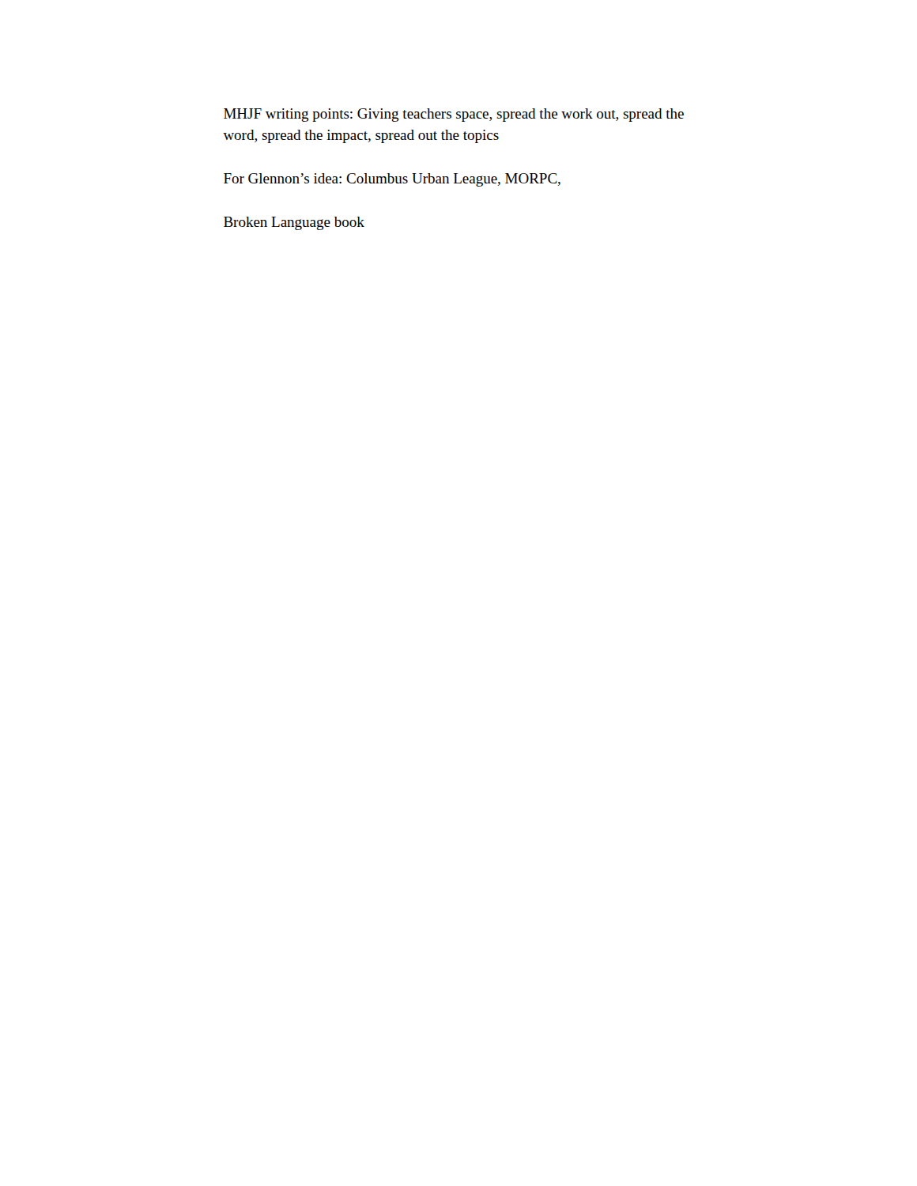MHJF writing points: Giving teachers space, spread the work out, spread the word, spread the impact, spread out the topics
For Glennon’s idea: Columbus Urban League, MORPC,
Broken Language book